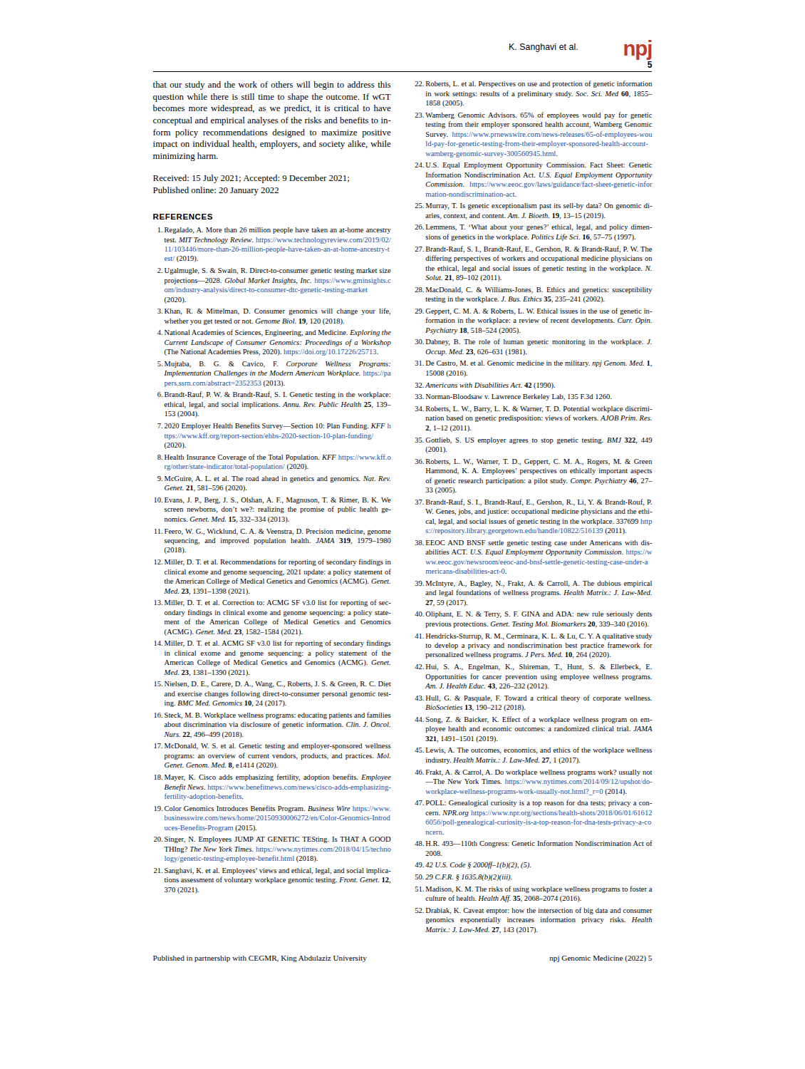K. Sanghavi et al.
npj
5
that our study and the work of others will begin to address this question while there is still time to shape the outcome. If wGT becomes more widespread, as we predict, it is critical to have conceptual and empirical analyses of the risks and benefits to inform policy recommendations designed to maximize positive impact on individual health, employers, and society alike, while minimizing harm.
Received: 15 July 2021; Accepted: 9 December 2021; Published online: 20 January 2022
REFERENCES
Regalado, A. More than 26 million people have taken an at-home ancestry test. MIT Technology Review. https://www.technologyreview.com/2019/02/11/103446/more-than-26-million-people-have-taken-an-at-home-ancestry-test/ (2019).
Ugalmugle, S. & Swain, R. Direct-to-consumer genetic testing market size projections—2028. Global Market Insights, Inc. https://www.gminsights.com/industry-analysis/direct-to-consumer-dtc-genetic-testing-market (2020).
Khan, R. & Mittelman, D. Consumer genomics will change your life, whether you get tested or not. Genome Biol. 19, 120 (2018).
National Academies of Sciences, Engineering, and Medicine. Exploring the Current Landscape of Consumer Genomics: Proceedings of a Workshop (The National Academies Press, 2020). https://doi.org/10.17226/25713.
Mujtaba, B. G. & Cavico, F. Corporate Wellness Programs: Implementation Challenges in the Modern American Workplace. https://papers.ssrn.com/abstract=2352353 (2013).
Brandt-Rauf, P. W. & Brandt-Rauf, S. I. Genetic testing in the workplace: ethical, legal, and social implications. Annu. Rev. Public Health 25, 139–153 (2004).
2020 Employer Health Benefits Survey—Section 10: Plan Funding. KFF https://www.kff.org/report-section/ehbs-2020-section-10-plan-funding/ (2020).
Health Insurance Coverage of the Total Population. KFF https://www.kff.org/other/state-indicator/total-population/ (2020).
McGuire, A. L. et al. The road ahead in genetics and genomics. Nat. Rev. Genet. 21, 581–596 (2020).
Evans, J. P., Berg, J. S., Olshan, A. F., Magnuson, T. & Rimer, B. K. We screen newborns, don’t we?: realizing the promise of public health genomics. Genet. Med. 15, 332–334 (2013).
Feero, W. G., Wicklund, C. A. & Veenstra, D. Precision medicine, genome sequencing, and improved population health. JAMA 319, 1979–1980 (2018).
Miller, D. T. et al. Recommendations for reporting of secondary findings in clinical exome and genome sequencing, 2021 update: a policy statement of the American College of Medical Genetics and Genomics (ACMG). Genet. Med. 23, 1391–1398 (2021).
Miller, D. T. et al. Correction to: ACMG SF v3.0 list for reporting of secondary findings in clinical exome and genome sequencing: a policy statement of the American College of Medical Genetics and Genomics (ACMG). Genet. Med. 23, 1582–1584 (2021).
Miller, D. T. et al. ACMG SF v3.0 list for reporting of secondary findings in clinical exome and genome sequencing: a policy statement of the American College of Medical Genetics and Genomics (ACMG). Genet. Med. 23, 1381–1390 (2021).
Nielsen, D. E., Carere, D. A., Wang, C., Roberts, J. S. & Green, R. C. Diet and exercise changes following direct-to-consumer personal genomic testing. BMC Med. Genomics 10, 24 (2017).
Steck, M. B. Workplace wellness programs: educating patients and families about discrimination via disclosure of genetic information. Clin. J. Oncol. Nurs. 22, 496–499 (2018).
McDonald, W. S. et al. Genetic testing and employer-sponsored wellness programs: an overview of current vendors, products, and practices. Mol. Genet. Genom. Med. 8, e1414 (2020).
Mayer, K. Cisco adds emphasizing fertility, adoption benefits. Employee Benefit News. https://www.benefitnews.com/news/cisco-adds-emphasizing-fertility-adoption-benefits.
Color Genomics Introduces Benefits Program. Business Wire https://www.businesswire.com/news/home/20150930006272/en/Color-Genomics-Introduces-Benefits-Program (2015).
Singer, N. Employees JUMP AT GENETIC TESting. Is THAT A GOOD THIng? The New York Times. https://www.nytimes.com/2018/04/15/technology/genetic-testing-employee-benefit.html (2018).
Sanghavi, K. et al. Employees’ views and ethical, legal, and social implications assessment of voluntary workplace genomic testing. Front. Genet. 12, 370 (2021).
Roberts, L. et al. Perspectives on use and protection of genetic information in work settings: results of a preliminary study. Soc. Sci. Med 60, 1855–1858 (2005).
Wamberg Genomic Advisors. 65% of employees would pay for genetic testing from their employer sponsored health account, Wamberg Genomic Survey. https://www.prnewswire.com/news-releases/65-of-employees-would-pay-for-genetic-testing-from-their-employer-sponsored-health-account-wamberg-genomic-survey-300560945.html.
U.S. Equal Employment Opportunity Commission. Fact Sheet: Genetic Information Nondiscrimination Act. U.S. Equal Employment Opportunity Commission. https://www.eeoc.gov/laws/guidance/fact-sheet-genetic-information-nondiscrimination-act.
Murray, T. Is genetic exceptionalism past its sell-by data? On genomic diaries, context, and content. Am. J. Bioeth. 19, 13–15 (2019).
Lemmens, T. ‘What about your genes?’ ethical, legal, and policy dimensions of genetics in the workplace. Politics Life Sci. 16, 57–75 (1997).
Brandt-Rauf, S. I., Brandt-Rauf, E., Gershon, R. & Brandt-Rauf, P. W. The differing perspectives of workers and occupational medicine physicians on the ethical, legal and social issues of genetic testing in the workplace. N. Solut. 21, 89–102 (2011).
MacDonald, C. & Williams-Jones, B. Ethics and genetics: susceptibility testing in the workplace. J. Bus. Ethics 35, 235–241 (2002).
Geppert, C. M. A. & Roberts, L. W. Ethical issues in the use of genetic information in the workplace: a review of recent developments. Curr. Opin. Psychiatry 18, 518–524 (2005).
Dabney, B. The role of human genetic monitoring in the workplace. J. Occup. Med. 23, 626–631 (1981).
De Castro, M. et al. Genomic medicine in the military. npj Genom. Med. 1, 15008 (2016).
Americans with Disabilities Act. 42 (1990).
Norman-Bloodsaw v. Lawrence Berkeley Lab, 135 F.3d 1260.
Roberts, L. W., Barry, L. K. & Warner, T. D. Potential workplace discrimination based on genetic predisposition: views of workers. AJOB Prim. Res. 2, 1–12 (2011).
Gottlieb, S. US employer agrees to stop genetic testing. BMJ 322, 449 (2001).
Roberts, L. W., Warner, T. D., Geppert, C. M. A., Rogers, M. & Green Hammond, K. A. Employees’ perspectives on ethically important aspects of genetic research participation: a pilot study. Compr. Psychiatry 46, 27–33 (2005).
Brandt-Rauf, S. I., Brandt-Rauf, E., Gershon, R., Li, Y. & Brandt-Rouf, P. W. Genes, jobs, and justice: occupational medicine physicians and the ethical, legal, and social issues of genetic testing in the workplace. 337699 https://repository.library.georgetown.edu/handle/10822/516139 (2011).
EEOC AND BNSF settle genetic testing case under Americans with disabilities ACT. U.S. Equal Employment Opportunity Commission. https://www.eeoc.gov/newsroom/eeoc-and-bnsf-settle-genetic-testing-case-under-americans-disabilities-act-0.
McIntyre, A., Bagley, N., Frakt, A. & Carroll, A. The dubious empirical and legal foundations of wellness programs. Health Matrix.: J. Law-Med. 27, 59 (2017).
Oliphant, E. N. & Terry, S. F. GINA and ADA: new rule seriously dents previous protections. Genet. Testing Mol. Biomarkers 20, 339–340 (2016).
Hendricks-Sturrup, R. M., Cerminara, K. L. & Lu, C. Y. A qualitative study to develop a privacy and nondiscrimination best practice framework for personalized wellness programs. J Pers. Med. 10, 264 (2020).
Hui, S. A., Engelman, K., Shireman, T., Hunt, S. & Ellerbeck, E. Opportunities for cancer prevention using employee wellness programs. Am. J. Health Educ. 43, 226–232 (2012).
Hull, G. & Pasquale, F. Toward a critical theory of corporate wellness. BioSocieties 13, 190–212 (2018).
Song, Z. & Baicker, K. Effect of a workplace wellness program on employee health and economic outcomes: a randomized clinical trial. JAMA 321, 1491–1501 (2019).
Lewis, A. The outcomes, economics, and ethics of the workplace wellness industry. Health Matrix.: J. Law-Med. 27, 1 (2017).
Frakt, A. & Carrol, A. Do workplace wellness programs work? usually not—The New York Times. https://www.nytimes.com/2014/09/12/upshot/do-workplace-wellness-programs-work-usually-not.html?_r=0 (2014).
POLL: Genealogical curiosity is a top reason for dna tests; privacy a concern. NPR.org https://www.npr.org/sections/health-shots/2018/06/01/616126056/poll-genealogical-curiosity-is-a-top-reason-for-dna-tests-privacy-a-concern.
H.R. 493—110th Congress: Genetic Information Nondiscrimination Act of 2008.
42 U.S. Code § 2000ff–1(b)(2), (5).
29 C.F.R. § 1635.8(b)(2)(iii).
Madison, K. M. The risks of using workplace wellness programs to foster a culture of health. Health Aff. 35, 2068–2074 (2016).
Drabiak, K. Caveat emptor: how the intersection of big data and consumer genomics exponentially increases information privacy risks. Health Matrix.: J. Law-Med. 27, 143 (2017).
Published in partnership with CEGMR, King Abdulaziz University
npj Genomic Medicine (2022) 5